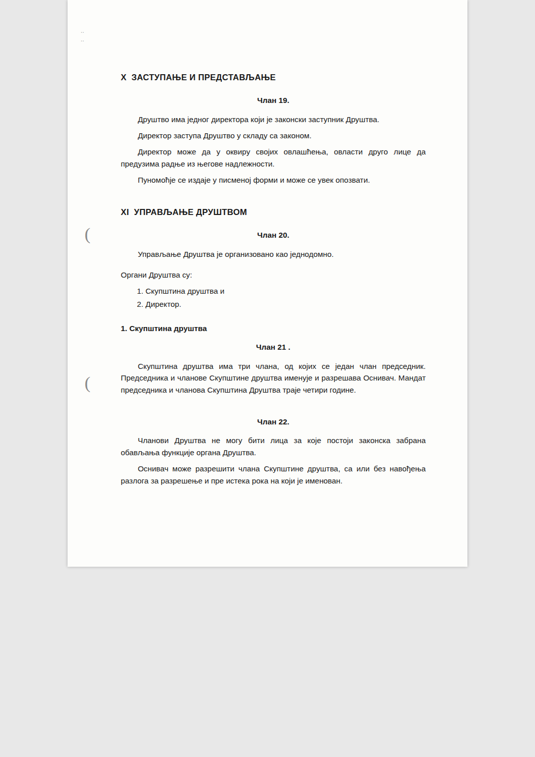..
..
(
(
X ЗАСТУПАЊЕ И ПРЕДСТАВЉАЊЕ
Члан 19.
Друштво има једног директора који је законски заступник Друштва.
Директор заступа Друштво у складу са законом.
Директор може да у оквиру својих овлашћења, овласти друго лице да предузима радње из његове надлежности.
Пуномоћје се издаје у писменој форми и може се увек опозвати.
XI УПРАВЉАЊЕ ДРУШТВОМ
Члан 20.
Управљање Друштва је организовано као једнодомно.
Органи Друштва су:
Скупштина друштва и
Директор.
1. Скупштина друштва
Члан 21 .
Скупштина друштва има три члана, од којих се један члан председник. Председника и чланове Скупштине друштва именује и разрешава Оснивач. Мандат председника и чланова Скупштина Друштва траје четири године.
Члан 22.
Чланови Друштва не могу бити лица за које постоји законска забрана обављања функције органа Друштва.
Оснивач може разрешити члана Скупштине друштва, са или без навођења разлога за разрешење и пре истека рока на који је именован.